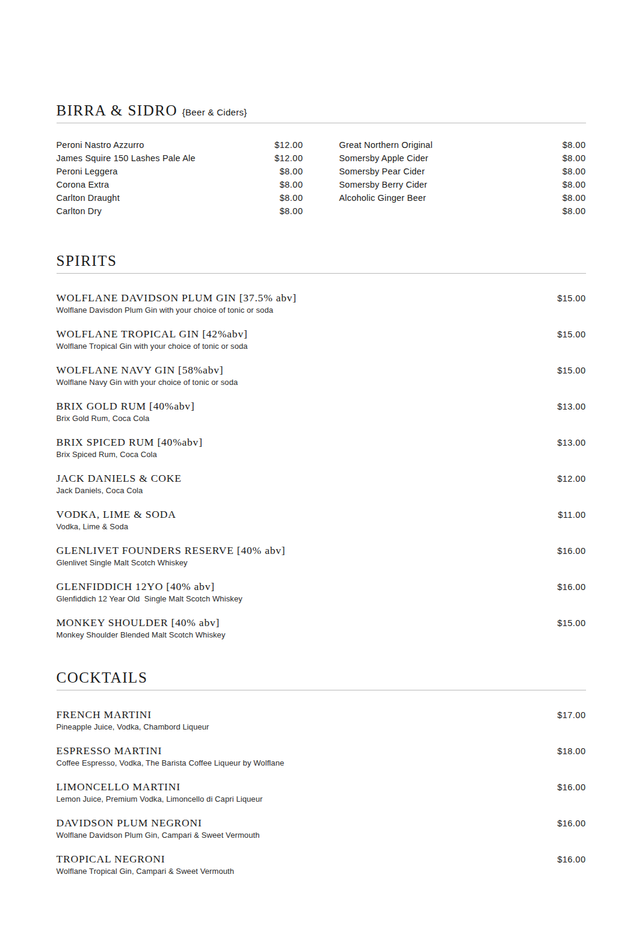BIRRA & SIDRO {Beer & Ciders}
Peroni Nastro Azzurro $12.00
James Squire 150 Lashes Pale Ale $12.00
Peroni Leggera $8.00
Corona Extra $8.00
Carlton Draught $8.00
Carlton Dry $8.00
Great Northern Original $8.00
Somersby Apple Cider $8.00
Somersby Pear Cider $8.00
Somersby Berry Cider $8.00
Alcoholic Ginger Beer $8.00
$8.00
SPIRITS
WOLFLANE DAVIDSON PLUM GIN [37.5% abv]
Wolflane Davisdon Plum Gin with your choice of tonic or soda
$15.00
WOLFLANE TROPICAL GIN [42%abv]
Wolflane Tropical Gin with your choice of tonic or soda
$15.00
WOLFLANE NAVY GIN [58%abv]
Wolflane Navy Gin with your choice of tonic or soda
$15.00
BRIX GOLD RUM [40%abv]
Brix Gold Rum, Coca Cola
$13.00
BRIX SPICED RUM [40%abv]
Brix Spiced Rum, Coca Cola
$13.00
JACK DANIELS & COKE
Jack Daniels, Coca Cola
$12.00
VODKA, LIME & SODA
Vodka, Lime & Soda
$11.00
GLENLIVET FOUNDERS RESERVE [40% abv]
Glenlivet Single Malt Scotch Whiskey
$16.00
GLENFIDDICH 12YO [40% abv]
Glenfiddich 12 Year Old Single Malt Scotch Whiskey
$16.00
MONKEY SHOULDER [40% abv]
Monkey Shoulder Blended Malt Scotch Whiskey
$15.00
COCKTAILS
FRENCH MARTINI
Pineapple Juice, Vodka, Chambord Liqueur
$17.00
ESPRESSO MARTINI
Coffee Espresso, Vodka, The Barista Coffee Liqueur by Wolflane
$18.00
LIMONCELLO MARTINI
Lemon Juice, Premium Vodka, Limoncello di Capri Liqueur
$16.00
DAVIDSON PLUM NEGRONI
Wolflane Davidson Plum Gin, Campari & Sweet Vermouth
$16.00
TROPICAL NEGRONI
Wolflane Tropical Gin, Campari & Sweet Vermouth
$16.00